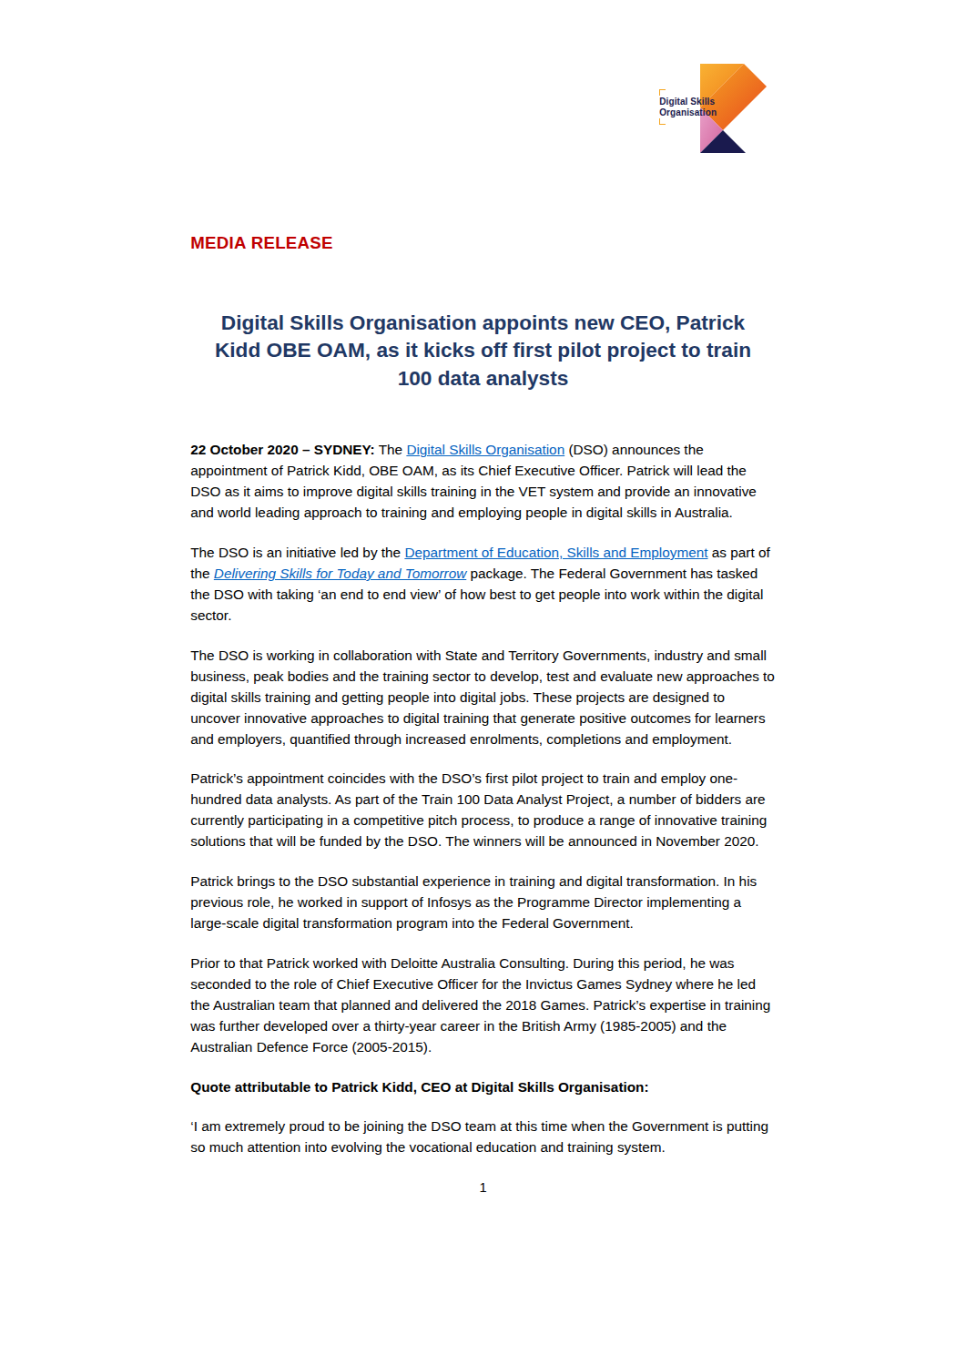Digital Skills
Organisation
MEDIA RELEASE
Digital Skills Organisation appoints new CEO, Patrick Kidd OBE OAM, as it kicks off first pilot project to train 100 data analysts
22 October 2020 – SYDNEY: The Digital Skills Organisation (DSO) announces the appointment of Patrick Kidd, OBE OAM, as its Chief Executive Officer. Patrick will lead the DSO as it aims to improve digital skills training in the VET system and provide an innovative and world leading approach to training and employing people in digital skills in Australia.
The DSO is an initiative led by the Department of Education, Skills and Employment as part of the Delivering Skills for Today and Tomorrow package. The Federal Government has tasked the DSO with taking ‘an end to end view’ of how best to get people into work within the digital sector.
The DSO is working in collaboration with State and Territory Governments, industry and small business, peak bodies and the training sector to develop, test and evaluate new approaches to digital skills training and getting people into digital jobs. These projects are designed to uncover innovative approaches to digital training that generate positive outcomes for learners and employers, quantified through increased enrolments, completions and employment.
Patrick’s appointment coincides with the DSO’s first pilot project to train and employ one-hundred data analysts. As part of the Train 100 Data Analyst Project, a number of bidders are currently participating in a competitive pitch process, to produce a range of innovative training solutions that will be funded by the DSO. The winners will be announced in November 2020.
Patrick brings to the DSO substantial experience in training and digital transformation. In his previous role, he worked in support of Infosys as the Programme Director implementing a large-scale digital transformation program into the Federal Government.
Prior to that Patrick worked with Deloitte Australia Consulting. During this period, he was seconded to the role of Chief Executive Officer for the Invictus Games Sydney where he led the Australian team that planned and delivered the 2018 Games. Patrick’s expertise in training was further developed over a thirty-year career in the British Army (1985-2005) and the Australian Defence Force (2005-2015).
Quote attributable to Patrick Kidd, CEO at Digital Skills Organisation:
‘I am extremely proud to be joining the DSO team at this time when the Government is putting so much attention into evolving the vocational education and training system.
1